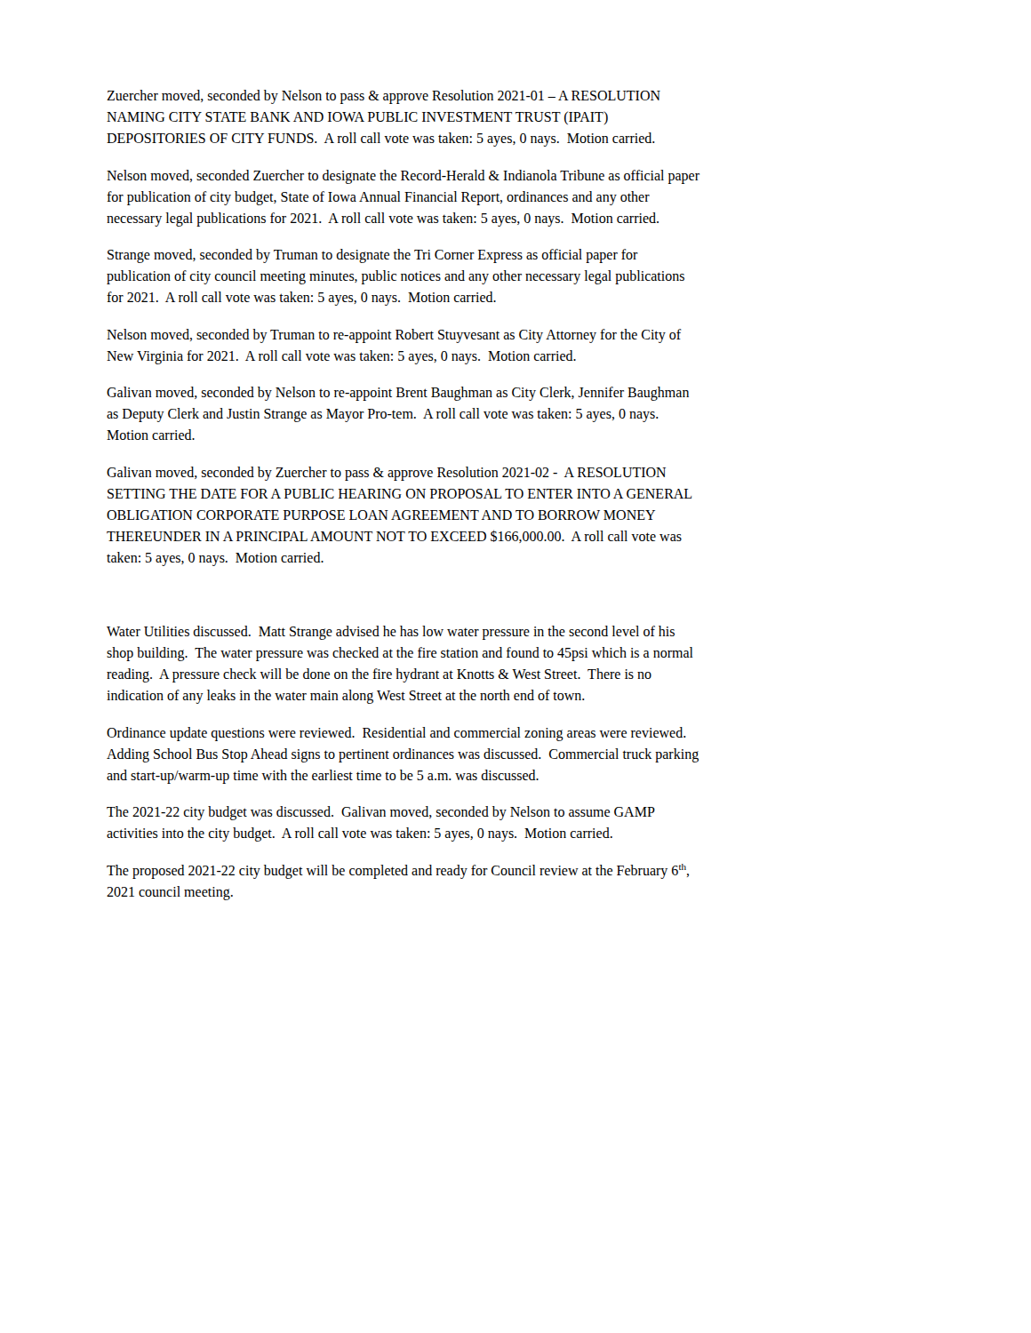Zuercher moved, seconded by Nelson to pass & approve Resolution 2021-01 – A RESOLUTION NAMING CITY STATE BANK AND IOWA PUBLIC INVESTMENT TRUST (IPAIT) DEPOSITORIES OF CITY FUNDS. A roll call vote was taken: 5 ayes, 0 nays. Motion carried.
Nelson moved, seconded Zuercher to designate the Record-Herald & Indianola Tribune as official paper for publication of city budget, State of Iowa Annual Financial Report, ordinances and any other necessary legal publications for 2021. A roll call vote was taken: 5 ayes, 0 nays. Motion carried.
Strange moved, seconded by Truman to designate the Tri Corner Express as official paper for publication of city council meeting minutes, public notices and any other necessary legal publications for 2021. A roll call vote was taken: 5 ayes, 0 nays. Motion carried.
Nelson moved, seconded by Truman to re-appoint Robert Stuyvesant as City Attorney for the City of New Virginia for 2021. A roll call vote was taken: 5 ayes, 0 nays. Motion carried.
Galivan moved, seconded by Nelson to re-appoint Brent Baughman as City Clerk, Jennifer Baughman as Deputy Clerk and Justin Strange as Mayor Pro-tem. A roll call vote was taken: 5 ayes, 0 nays. Motion carried.
Galivan moved, seconded by Zuercher to pass & approve Resolution 2021-02 - A RESOLUTION SETTING THE DATE FOR A PUBLIC HEARING ON PROPOSAL TO ENTER INTO A GENERAL OBLIGATION CORPORATE PURPOSE LOAN AGREEMENT AND TO BORROW MONEY THEREUNDER IN A PRINCIPAL AMOUNT NOT TO EXCEED $166,000.00. A roll call vote was taken: 5 ayes, 0 nays. Motion carried.
Water Utilities discussed. Matt Strange advised he has low water pressure in the second level of his shop building. The water pressure was checked at the fire station and found to 45psi which is a normal reading. A pressure check will be done on the fire hydrant at Knotts & West Street. There is no indication of any leaks in the water main along West Street at the north end of town.
Ordinance update questions were reviewed. Residential and commercial zoning areas were reviewed. Adding School Bus Stop Ahead signs to pertinent ordinances was discussed. Commercial truck parking and start-up/warm-up time with the earliest time to be 5 a.m. was discussed.
The 2021-22 city budget was discussed. Galivan moved, seconded by Nelson to assume GAMP activities into the city budget. A roll call vote was taken: 5 ayes, 0 nays. Motion carried.
The proposed 2021-22 city budget will be completed and ready for Council review at the February 6th, 2021 council meeting.